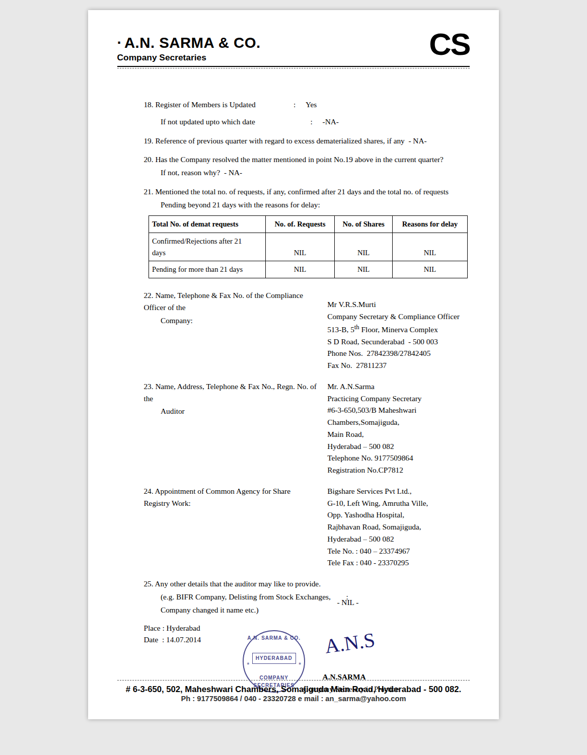·A.N. SARMA & CO.
Company Secretaries
CS
18. Register of Members is Updated
:
Yes
If not updated upto which date
:
-NA-
19. Reference of previous quarter with regard to excess dematerialized shares, if any - NA-
20. Has the Company resolved the matter mentioned in point No.19 above in the current quarter?
If not, reason why? - NA-
21. Mentioned the total no. of requests, if any, confirmed after 21 days and the total no. of requests
Pending beyond 21 days with the reasons for delay:
| Total No. of demat requests | No. of. Requests | No. of Shares | Reasons for delay |
| --- | --- | --- | --- |
| Confirmed/Rejections after 21 days | NIL | NIL | NIL |
| Pending for more than 21 days | NIL | NIL | NIL |
22. Name, Telephone & Fax No. of the Compliance Officer of the
Company:
Mr V.R.S.Murti
Company Secretary & Compliance Officer
513-B, 5th Floor, Minerva Complex
S D Road, Secunderabad - 500 003
Phone Nos. 27842398/27842405
Fax No. 27811237
23. Name, Address, Telephone & Fax No., Regn. No. of the
Auditor
Mr. A.N.Sarma
Practicing Company Secretary
#6-3-650,503/B Maheshwari
Chambers,Somajiguda,
Main Road,
Hyderabad – 500 082
Telephone No. 9177509864
Registration No.CP7812
24. Appointment of Common Agency for Share Registry Work:
Bigshare Services Pvt Ltd.,
G-10, Left Wing, Amrutha Ville,
Opp. Yashodha Hospital,
Rajbhavan Road, Somajiguda,
Hyderabad – 500 082
Tele No. : 040 – 23374967
Tele Fax : 040 - 23370295
25. Any other details that the auditor may like to provide.
(e.g. BIFR Company, Delisting from Stock Exchanges, :
Company changed it name etc.)
Place : Hyderabad
Date : 14.07.2014
A.N. SARMA & CO.
* *
HYDERABAD
COMPANY SECRETARIES
- NIL -
A.N.S
A.N.SARMA
Company Secretary in Practice
# 6-3-650, 502, Maheshwari Chambers, Somajiguda Main Road, Hyderabad - 500 082.
Ph : 9177509864 / 040 - 23320728 e mail : an_sarma@yahoo.com